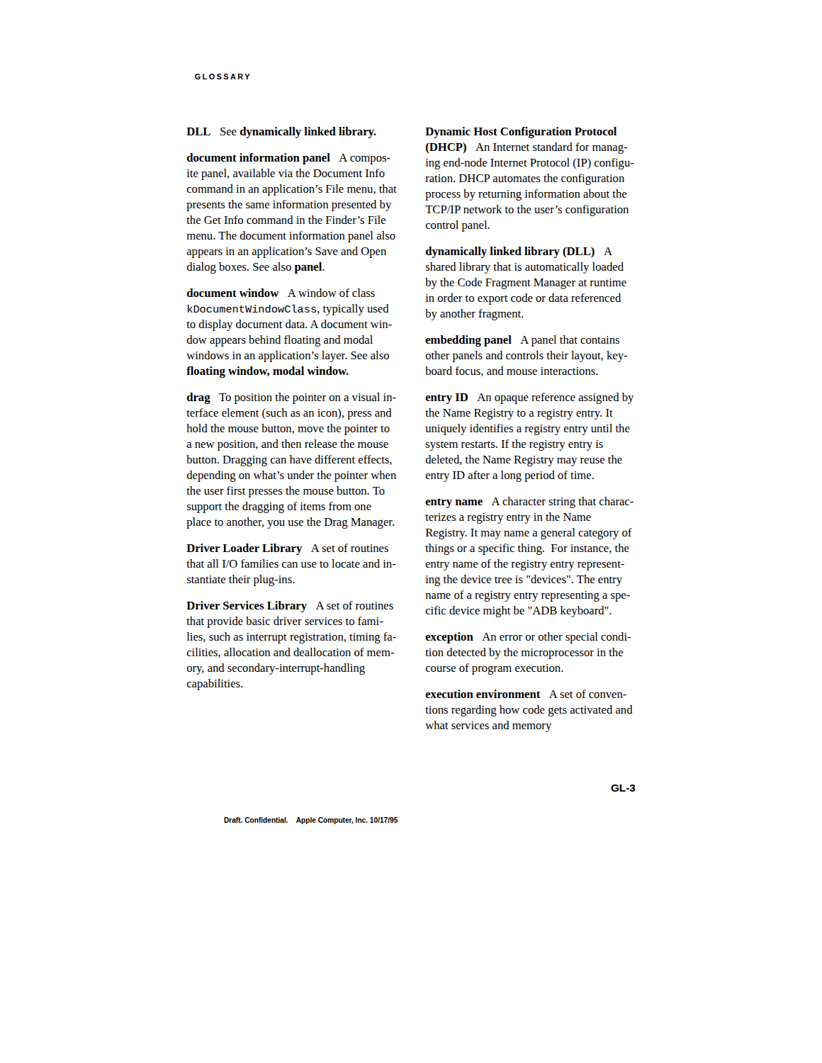Glossary
DLL See dynamically linked library.
document information panel A composite panel, available via the Document Info command in an application’s File menu, that presents the same information presented by the Get Info command in the Finder’s File menu. The document information panel also appears in an application’s Save and Open dialog boxes. See also panel.
document window A window of class kDocumentWindowClass, typically used to display document data. A document window appears behind floating and modal windows in an application’s layer. See also floating window, modal window.
drag To position the pointer on a visual interface element (such as an icon), press and hold the mouse button, move the pointer to a new position, and then release the mouse button. Dragging can have different effects, depending on what’s under the pointer when the user first presses the mouse button. To support the dragging of items from one place to another, you use the Drag Manager.
Driver Loader Library A set of routines that all I/O families can use to locate and instantiate their plug-ins.
Driver Services Library A set of routines that provide basic driver services to families, such as interrupt registration, timing facilities, allocation and deallocation of memory, and secondary-interrupt-handling capabilities.
Dynamic Host Configuration Protocol (DHCP) An Internet standard for managing end-node Internet Protocol (IP) configuration. DHCP automates the configuration process by returning information about the TCP/IP network to the user’s configuration control panel.
dynamically linked library (DLL) A shared library that is automatically loaded by the Code Fragment Manager at runtime in order to export code or data referenced by another fragment.
embedding panel A panel that contains other panels and controls their layout, keyboard focus, and mouse interactions.
entry ID An opaque reference assigned by the Name Registry to a registry entry. It uniquely identifies a registry entry until the system restarts. If the registry entry is deleted, the Name Registry may reuse the entry ID after a long period of time.
entry name A character string that characterizes a registry entry in the Name Registry. It may name a general category of things or a specific thing. For instance, the entry name of the registry entry representing the device tree is "devices". The entry name of a registry entry representing a specific device might be "ADB keyboard".
exception An error or other special condition detected by the microprocessor in the course of program execution.
execution environment A set of conventions regarding how code gets activated and what services and memory
GL-3
Draft. Confidential. Apple Computer, Inc. 10/17/95